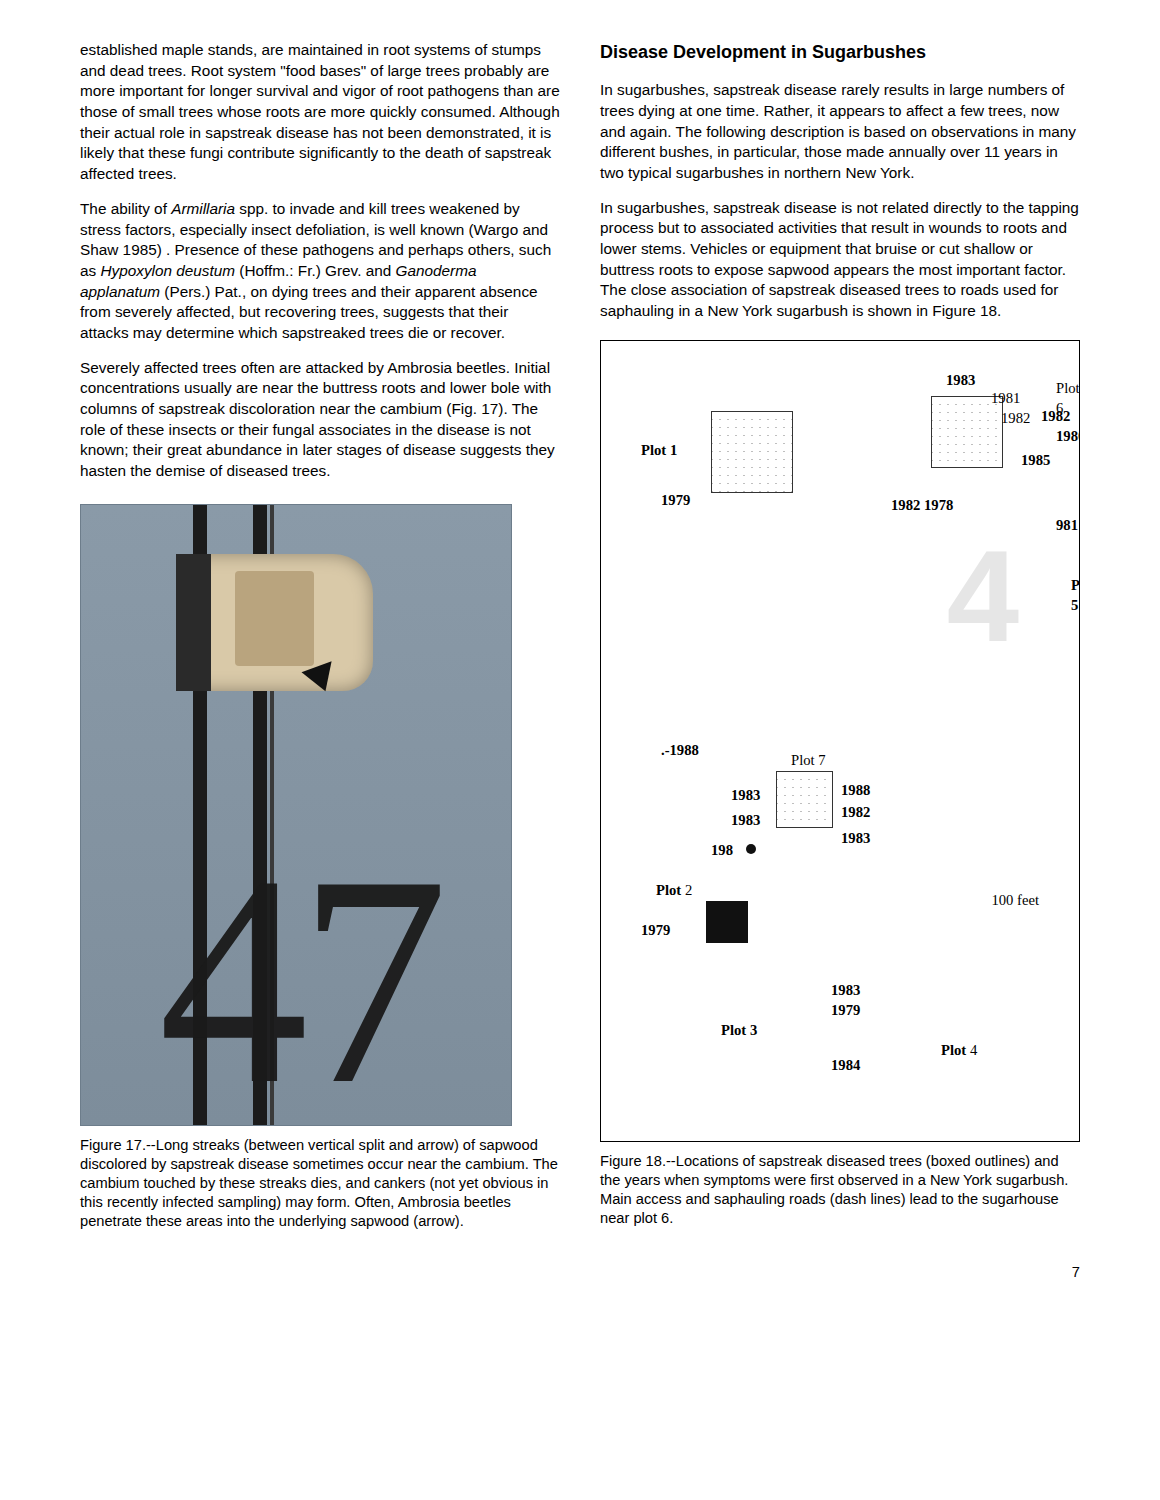established maple stands, are maintained in root systems of stumps and dead trees. Root system "food bases" of large trees probably are more important for longer survival and vigor of root pathogens than are those of small trees whose roots are more quickly consumed. Although their actual role in sapstreak disease has not been demonstrated, it is likely that these fungi contribute significantly to the death of sapstreak affected trees.
The ability of Armillaria spp. to invade and kill trees weakened by stress factors, especially insect defoliation, is well known (Wargo and Shaw 1985) . Presence of these pathogens and perhaps others, such as Hypoxylon deustum (Hoffm.: Fr.) Grev. and Ganoderma applanatum (Pers.) Pat., on dying trees and their apparent absence from severely affected, but recovering trees, suggests that their attacks may determine which sapstreaked trees die or recover.
Severely affected trees often are attacked by Ambrosia beetles. Initial concentrations usually are near the buttress roots and lower bole with columns of sapstreak discoloration near the cambium (Fig. 17). The role of these insects or their fungal associates in the disease is not known; their great abundance in later stages of disease suggests they hasten the demise of diseased trees.
47
Figure 17.--Long streaks (between vertical split and arrow) of sapwood discolored by sapstreak disease sometimes occur near the cambium. The cambium touched by these streaks dies, and cankers (not yet obvious in this recently infected sampling) may form. Often, Ambrosia beetles penetrate these areas into the underlying sapwood (arrow).
Disease Development in Sugarbushes
In sugarbushes, sapstreak disease rarely results in large numbers of trees dying at one time. Rather, it appears to affect a few trees, now and again. The following description is based on observations in many different bushes, in particular, those made annually over 11 years in two typical sugarbushes in northern New York.
In sugarbushes, sapstreak disease is not related directly to the tapping process but to associated activities that result in wounds to roots and lower stems. Vehicles or equipment that bruise or cut shallow or buttress roots to expose sapwood appears the most important factor. The close association of sapstreak diseased trees to roads used for saphauling in a New York sugarbush is shown in Figure 18.
4
1983
1981
1982
1982
1980
1985
Plot 6
Plot 1
1979
1982 1978
981
1985
Plot 5
.-1988
Plot 7
1983
1983
1988
1982
1983
198
Plot 2
1979
100 feet
1983
1979
Plot 3
Plot 4
1984
Figure 18.--Locations of sapstreak diseased trees (boxed outlines) and the years when symptoms were first observed in a New York sugarbush. Main access and saphauling roads (dash lines) lead to the sugarhouse near plot 6.
7